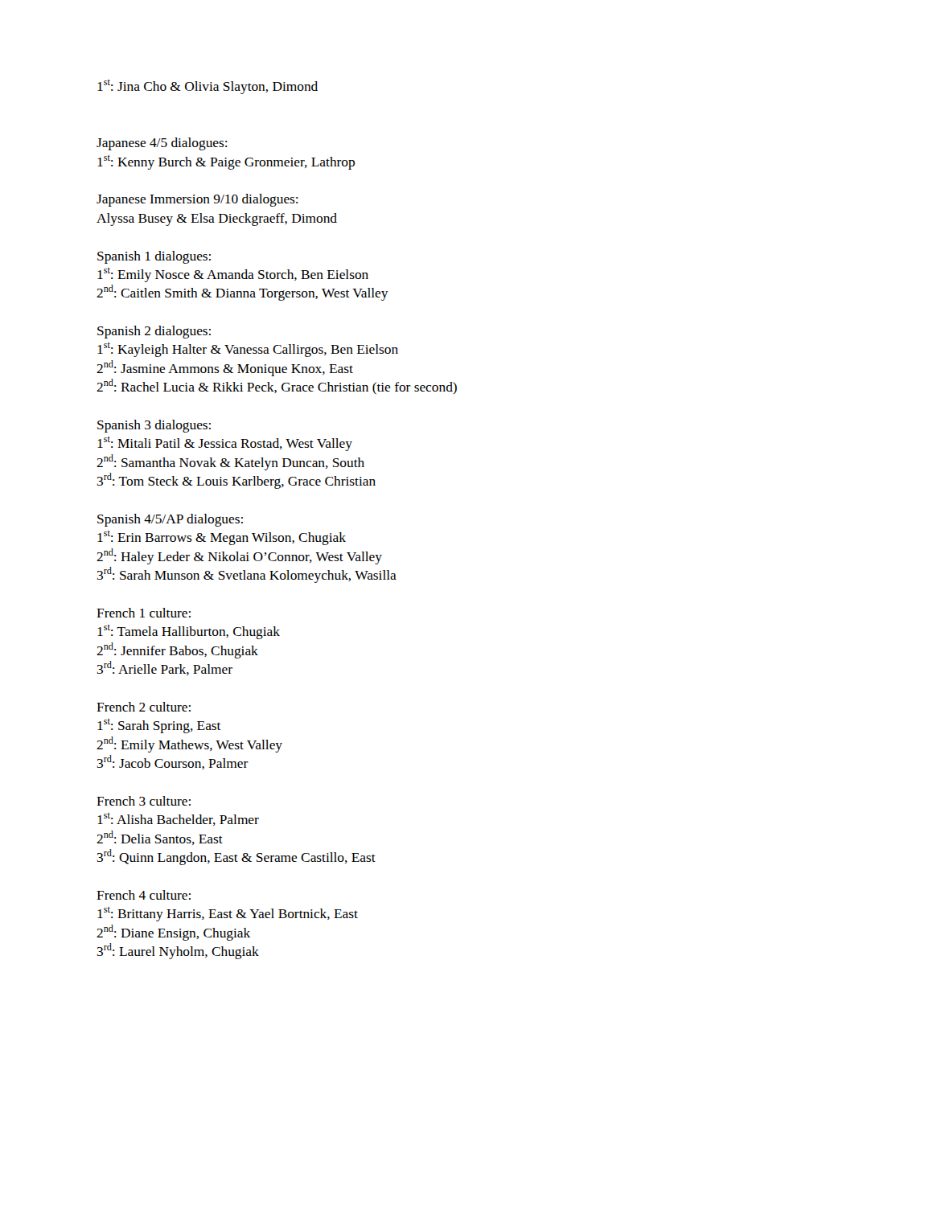1st: Jina Cho & Olivia Slayton, Dimond
Japanese 4/5 dialogues:
1st: Kenny Burch & Paige Gronmeier, Lathrop
Japanese Immersion 9/10 dialogues:
Alyssa Busey & Elsa Dieckgraeff, Dimond
Spanish 1 dialogues:
1st: Emily Nosce & Amanda Storch, Ben Eielson
2nd: Caitlen Smith & Dianna Torgerson, West Valley
Spanish 2 dialogues:
1st: Kayleigh Halter & Vanessa Callirgos, Ben Eielson
2nd: Jasmine Ammons & Monique Knox, East
2nd: Rachel Lucia & Rikki Peck, Grace Christian (tie for second)
Spanish 3 dialogues:
1st: Mitali Patil & Jessica Rostad, West Valley
2nd: Samantha Novak & Katelyn Duncan, South
3rd: Tom Steck & Louis Karlberg, Grace Christian
Spanish 4/5/AP dialogues:
1st: Erin Barrows & Megan Wilson, Chugiak
2nd: Haley Leder & Nikolai O’Connor, West Valley
3rd: Sarah Munson & Svetlana Kolomeychuk, Wasilla
French 1 culture:
1st: Tamela Halliburton, Chugiak
2nd: Jennifer Babos, Chugiak
3rd: Arielle Park, Palmer
French 2 culture:
1st: Sarah Spring, East
2nd: Emily Mathews, West Valley
3rd: Jacob Courson, Palmer
French 3 culture:
1st: Alisha Bachelder, Palmer
2nd: Delia Santos, East
3rd: Quinn Langdon, East & Serame Castillo, East
French 4 culture:
1st: Brittany Harris, East & Yael Bortnick, East
2nd: Diane Ensign, Chugiak
3rd: Laurel Nyholm, Chugiak